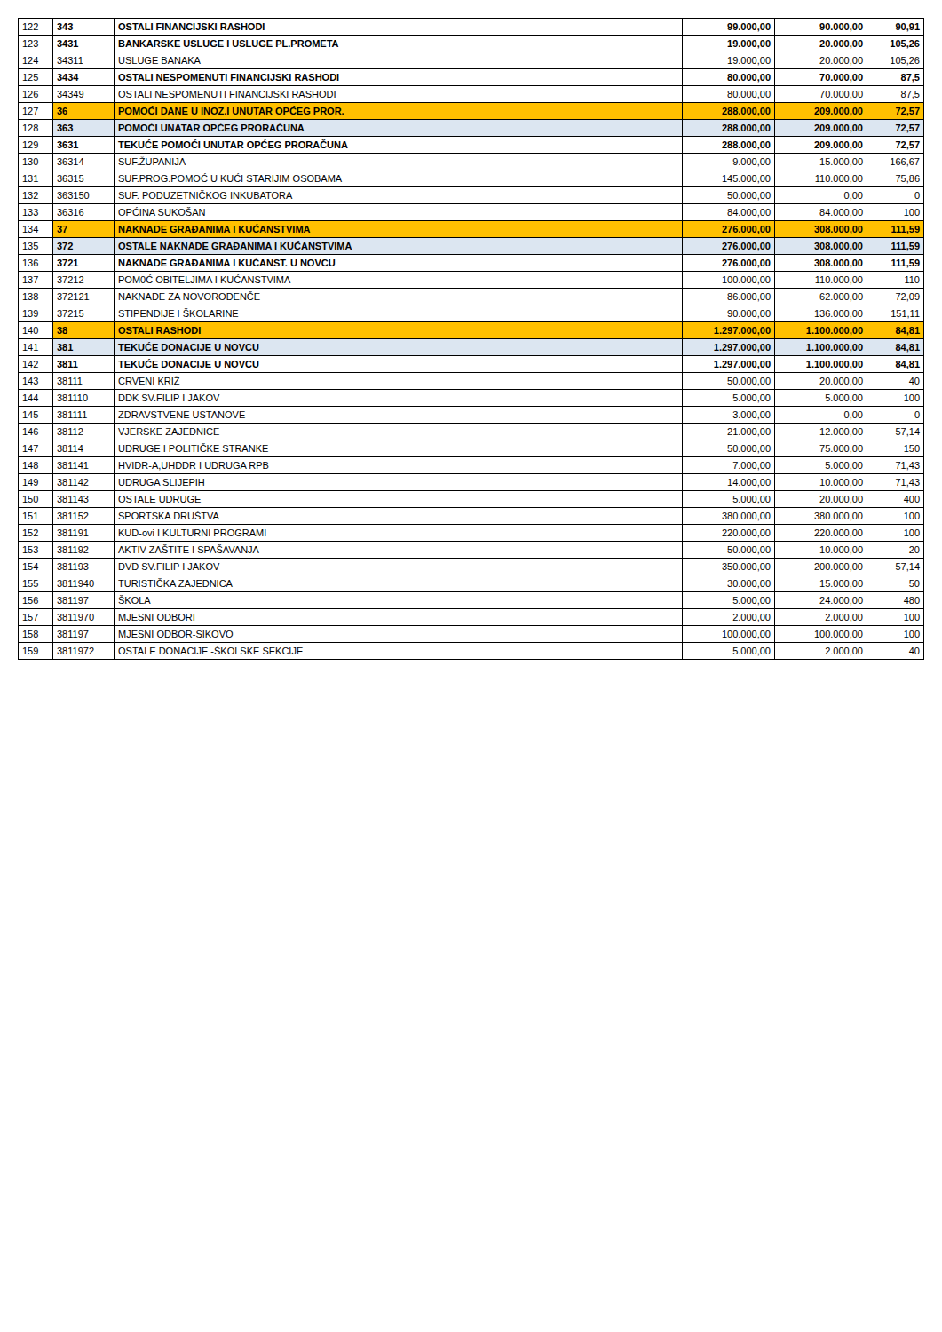| 122 | 343 | OSTALI FINANCIJSKI RASHODI | 99.000,00 | 90.000,00 | 90,91 |
| 123 | 3431 | BANKARSKE USLUGE I USLUGE PL.PROMETA | 19.000,00 | 20.000,00 | 105,26 |
| 124 | 34311 | USLUGE BANAKA | 19.000,00 | 20.000,00 | 105,26 |
| 125 | 3434 | OSTALI NESPOMENUTI FINANCIJSKI RASHODI | 80.000,00 | 70.000,00 | 87,5 |
| 126 | 34349 | OSTALI NESPOMENUTI FINANCIJSKI RASHODI | 80.000,00 | 70.000,00 | 87,5 |
| 127 | 36 | POMOĆI DANE U INOZ.I UNUTAR OPĆEG PROR. | 288.000,00 | 209.000,00 | 72,57 |
| 128 | 363 | POMOĆI UNATAR OPĆEG PRORAČUNA | 288.000,00 | 209.000,00 | 72,57 |
| 129 | 3631 | TEKUĆE POMOĆI UNUTAR OPĆEG PRORAČUNA | 288.000,00 | 209.000,00 | 72,57 |
| 130 | 36314 | SUF.ŽUPANIJA | 9.000,00 | 15.000,00 | 166,67 |
| 131 | 36315 | SUF.PROG.POMOĆ U KUĆI STARIJIM OSOBAMA | 145.000,00 | 110.000,00 | 75,86 |
| 132 | 363150 | SUF. PODUZETNIČKOG INKUBATORA | 50.000,00 | 0,00 | 0 |
| 133 | 36316 | OPĆINA SUKOŠAN | 84.000,00 | 84.000,00 | 100 |
| 134 | 37 | NAKNADE GRAĐANIMA I KUĆANSTVIMA | 276.000,00 | 308.000,00 | 111,59 |
| 135 | 372 | OSTALE NAKNADE GRAĐANIMA I KUĆANSTVIMA | 276.000,00 | 308.000,00 | 111,59 |
| 136 | 3721 | NAKNADE GRAĐANIMA I KUĆANST. U NOVCU | 276.000,00 | 308.000,00 | 111,59 |
| 137 | 37212 | POM0Ć OBITELJIMA I KUĆANSTVIMA | 100.000,00 | 110.000,00 | 110 |
| 138 | 372121 | NAKNADE ZA NOVOROĐENČE | 86.000,00 | 62.000,00 | 72,09 |
| 139 | 37215 | STIPENDIJE I ŠKOLARINE | 90.000,00 | 136.000,00 | 151,11 |
| 140 | 38 | OSTALI RASHODI | 1.297.000,00 | 1.100.000,00 | 84,81 |
| 141 | 381 | TEKUĆE DONACIJE U NOVCU | 1.297.000,00 | 1.100.000,00 | 84,81 |
| 142 | 3811 | TEKUĆE DONACIJE U NOVCU | 1.297.000,00 | 1.100.000,00 | 84,81 |
| 143 | 38111 | CRVENI KRIŽ | 50.000,00 | 20.000,00 | 40 |
| 144 | 381110 | DDK SV.FILIP I JAKOV | 5.000,00 | 5.000,00 | 100 |
| 145 | 381111 | ZDRAVSTVENE USTANOVE | 3.000,00 | 0,00 | 0 |
| 146 | 38112 | VJERSKE ZAJEDNICE | 21.000,00 | 12.000,00 | 57,14 |
| 147 | 38114 | UDRUGE I POLITIČKE STRANKE | 50.000,00 | 75.000,00 | 150 |
| 148 | 381141 | HVIDR-A,UHDDR I UDRUGA RPB | 7.000,00 | 5.000,00 | 71,43 |
| 149 | 381142 | UDRUGA SLIJEPIH | 14.000,00 | 10.000,00 | 71,43 |
| 150 | 381143 | OSTALE UDRUGE | 5.000,00 | 20.000,00 | 400 |
| 151 | 381152 | SPORTSKA DRUŠTVA | 380.000,00 | 380.000,00 | 100 |
| 152 | 381191 | KUD-ovi I KULTURNI PROGRAMI | 220.000,00 | 220.000,00 | 100 |
| 153 | 381192 | AKTIV ZAŠTITE I SPAŠAVANJA | 50.000,00 | 10.000,00 | 20 |
| 154 | 381193 | DVD SV.FILIP I JAKOV | 350.000,00 | 200.000,00 | 57,14 |
| 155 | 3811940 | TURISTIČKA ZAJEDNICA | 30.000,00 | 15.000,00 | 50 |
| 156 | 381197 | ŠKOLA | 5.000,00 | 24.000,00 | 480 |
| 157 | 3811970 | MJESNI ODBORI | 2.000,00 | 2.000,00 | 100 |
| 158 | 381197 | MJESNI ODBOR-SIKOVO | 100.000,00 | 100.000,00 | 100 |
| 159 | 3811972 | OSTALE DONACIJE -ŠKOLSKE SEKCIJE | 5.000,00 | 2.000,00 | 40 |